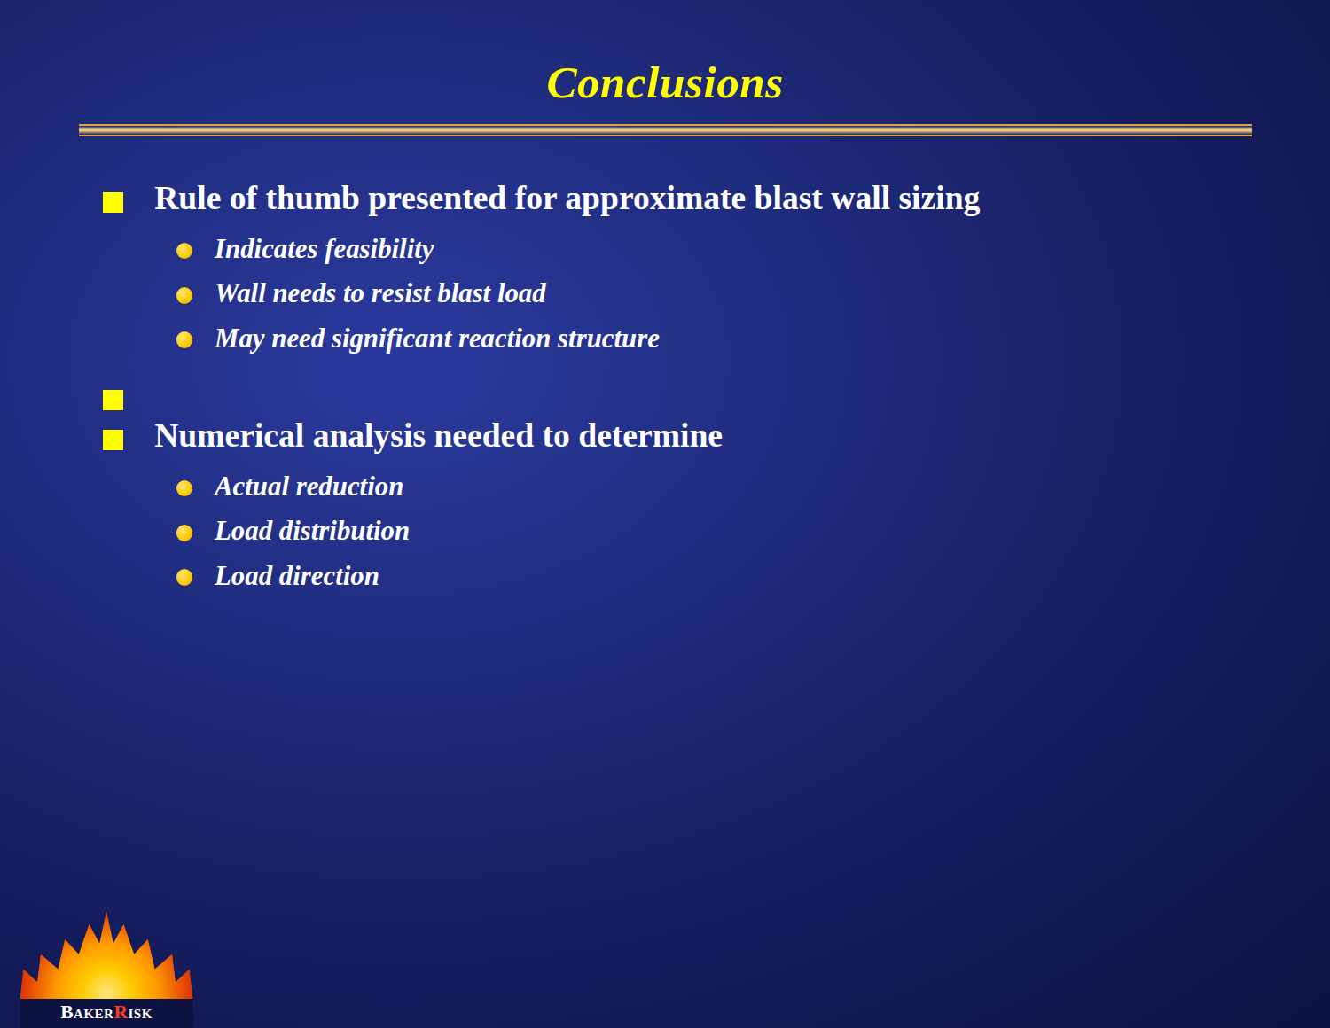Conclusions
Rule of thumb presented for approximate blast wall sizing
Indicates feasibility
Wall needs to resist blast load
May need significant reaction structure
Numerical analysis needed to determine
Actual reduction
Load distribution
Load direction
BakerRisk